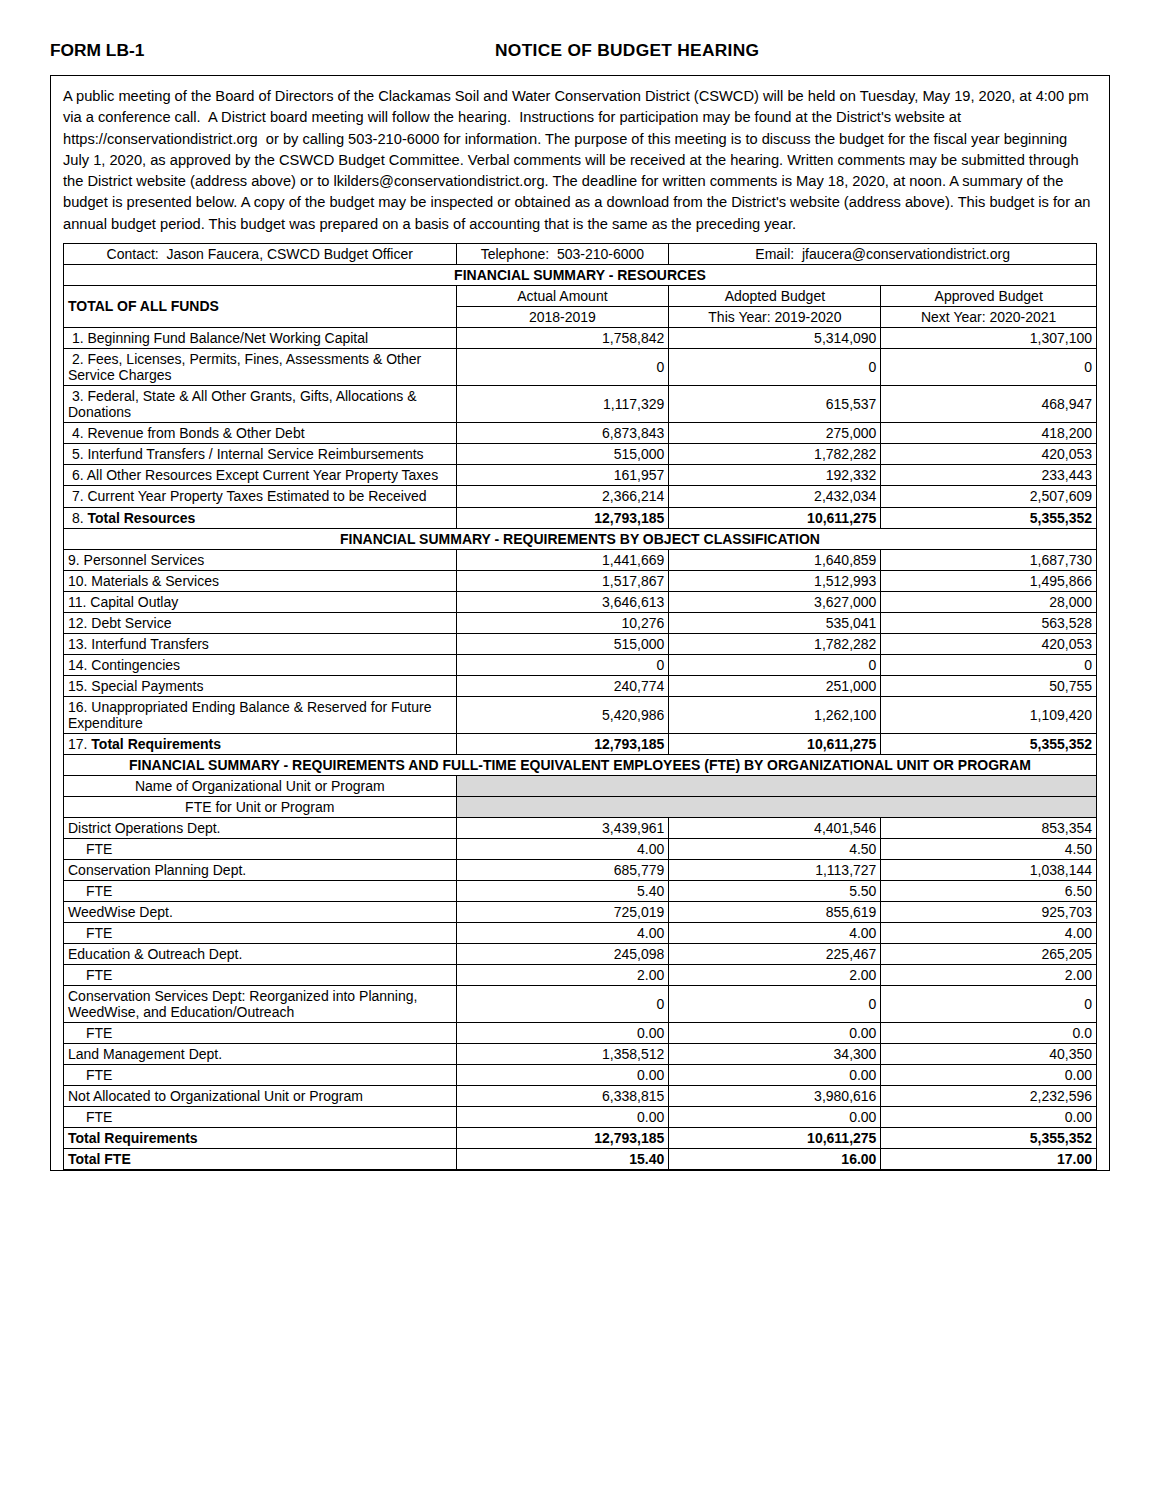FORM LB-1 NOTICE OF BUDGET HEARING
A public meeting of the Board of Directors of the Clackamas Soil and Water Conservation District (CSWCD) will be held on Tuesday, May 19, 2020, at 4:00 pm via a conference call. A District board meeting will follow the hearing. Instructions for participation may be found at the District's website at https://conservationdistrict.org or by calling 503-210-6000 for information. The purpose of this meeting is to discuss the budget for the fiscal year beginning July 1, 2020, as approved by the CSWCD Budget Committee. Verbal comments will be received at the hearing. Written comments may be submitted through the District website (address above) or to lkilders@conservationdistrict.org. The deadline for written comments is May 18, 2020, at noon. A summary of the budget is presented below. A copy of the budget may be inspected or obtained as a download from the District's website (address above). This budget is for an annual budget period. This budget was prepared on a basis of accounting that is the same as the preceding year.
| Contact: Jason Faucera, CSWCD Budget Officer | Telephone: 503-210-6000 | Email: jfaucera@conservationdistrict.org |
| FINANCIAL SUMMARY - RESOURCES |
| TOTAL OF ALL FUNDS | Actual Amount | Adopted Budget | Approved Budget |
| 2018-2019 | This Year: 2019-2020 | Next Year: 2020-2021 |
| 1. Beginning Fund Balance/Net Working Capital | 1,758,842 | 5,314,090 | 1,307,100 |
| 2. Fees, Licenses, Permits, Fines, Assessments & Other Service Charges | 0 | 0 | 0 |
| 3. Federal, State & All Other Grants, Gifts, Allocations & Donations | 1,117,329 | 615,537 | 468,947 |
| 4. Revenue from Bonds & Other Debt | 6,873,843 | 275,000 | 418,200 |
| 5. Interfund Transfers / Internal Service Reimbursements | 515,000 | 1,782,282 | 420,053 |
| 6. All Other Resources Except Current Year Property Taxes | 161,957 | 192,332 | 233,443 |
| 7. Current Year Property Taxes Estimated to be Received | 2,366,214 | 2,432,034 | 2,507,609 |
| 8. Total Resources | 12,793,185 | 10,611,275 | 5,355,352 |
| FINANCIAL SUMMARY - REQUIREMENTS BY OBJECT CLASSIFICATION |
| 9. Personnel Services | 1,441,669 | 1,640,859 | 1,687,730 |
| 10. Materials & Services | 1,517,867 | 1,512,993 | 1,495,866 |
| 11. Capital Outlay | 3,646,613 | 3,627,000 | 28,000 |
| 12. Debt Service | 10,276 | 535,041 | 563,528 |
| 13. Interfund Transfers | 515,000 | 1,782,282 | 420,053 |
| 14. Contingencies | 0 | 0 | 0 |
| 15. Special Payments | 240,774 | 251,000 | 50,755 |
| 16. Unappropriated Ending Balance & Reserved for Future Expenditure | 5,420,986 | 1,262,100 | 1,109,420 |
| 17. Total Requirements | 12,793,185 | 10,611,275 | 5,355,352 |
| FINANCIAL SUMMARY - REQUIREMENTS AND FULL-TIME EQUIVALENT EMPLOYEES (FTE) BY ORGANIZATIONAL UNIT OR PROGRAM |
| Name of Organizational Unit or Program | |
| FTE for Unit or Program | |
| District Operations Dept. | 3,439,961 | 4,401,546 | 853,354 |
| FTE | 4.00 | 4.50 | 4.50 |
| Conservation Planning Dept. | 685,779 | 1,113,727 | 1,038,144 |
| FTE | 5.40 | 5.50 | 6.50 |
| WeedWise Dept. | 725,019 | 855,619 | 925,703 |
| FTE | 4.00 | 4.00 | 4.00 |
| Education & Outreach Dept. | 245,098 | 225,467 | 265,205 |
| FTE | 2.00 | 2.00 | 2.00 |
| Conservation Services Dept: Reorganized into Planning, WeedWise, and Education/Outreach | 0 | 0 | 0 |
| FTE | 0.00 | 0.00 | 0.0 |
| Land Management Dept. | 1,358,512 | 34,300 | 40,350 |
| FTE | 0.00 | 0.00 | 0.00 |
| Not Allocated to Organizational Unit or Program | 6,338,815 | 3,980,616 | 2,232,596 |
| FTE | 0.00 | 0.00 | 0.00 |
| Total Requirements | 12,793,185 | 10,611,275 | 5,355,352 |
| Total FTE | 15.40 | 16.00 | 17.00 |